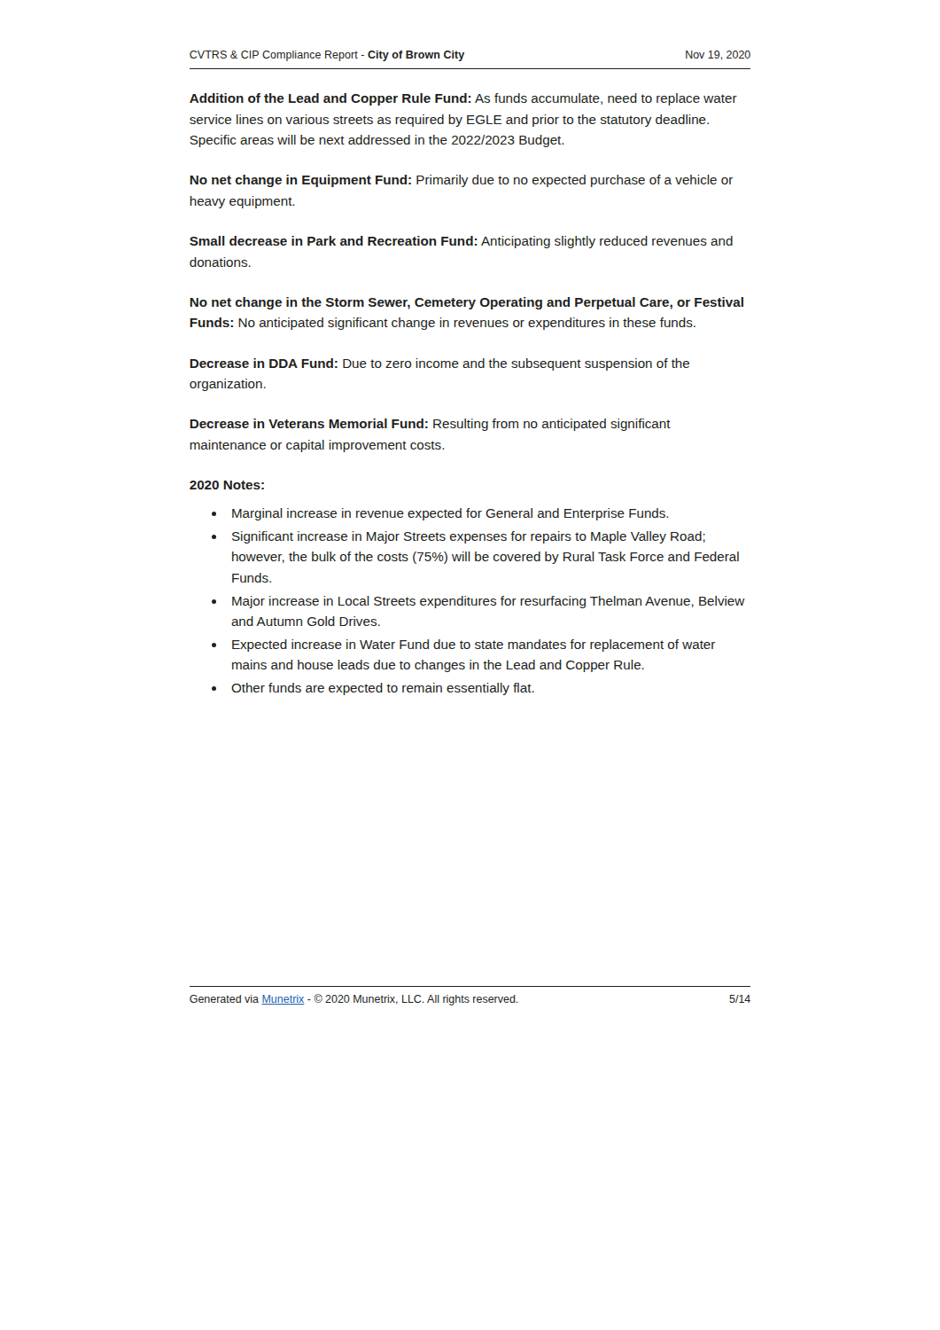CVTRS & CIP Compliance Report - City of Brown City
Nov 19, 2020
Addition of the Lead and Copper Rule Fund: As funds accumulate, need to replace water service lines on various streets as required by EGLE and prior to the statutory deadline. Specific areas will be next addressed in the 2022/2023 Budget.
No net change in Equipment Fund: Primarily due to no expected purchase of a vehicle or heavy equipment.
Small decrease in Park and Recreation Fund: Anticipating slightly reduced revenues and donations.
No net change in the Storm Sewer, Cemetery Operating and Perpetual Care, or Festival Funds: No anticipated significant change in revenues or expenditures in these funds.
Decrease in DDA Fund: Due to zero income and the subsequent suspension of the organization.
Decrease in Veterans Memorial Fund: Resulting from no anticipated significant maintenance or capital improvement costs.
2020 Notes:
Marginal increase in revenue expected for General and Enterprise Funds.
Significant increase in Major Streets expenses for repairs to Maple Valley Road; however, the bulk of the costs (75%) will be covered by Rural Task Force and Federal Funds.
Major increase in Local Streets expenditures for resurfacing Thelman Avenue, Belview and Autumn Gold Drives.
Expected increase in Water Fund due to state mandates for replacement of water mains and house leads due to changes in the Lead and Copper Rule.
Other funds are expected to remain essentially flat.
Generated via Munetrix - © 2020 Munetrix, LLC. All rights reserved.
5/14